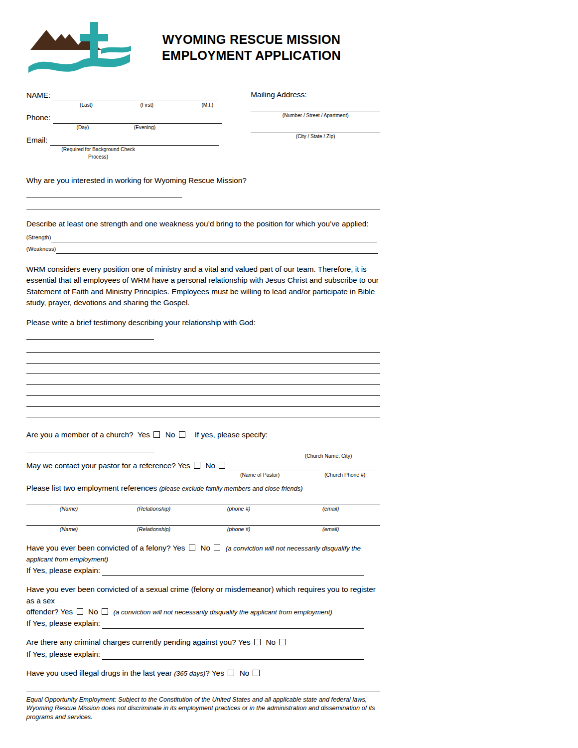WYOMING RESCUE MISSION
EMPLOYMENT APPLICATION
NAME:
(Last) (First) (M.I.)
Phone:
(Day) (Evening)
Email:
(Required for Background Check Process)
Mailing Address:
(Number / Street / Apartment)
(City / State / Zip)
Why are you interested in working for Wyoming Rescue Mission?
Describe at least one strength and one weakness you’d bring to the position for which you’ve applied:
(Strength)
(Weakness)
WRM considers every position one of ministry and a vital and valued part of our team. Therefore, it is essential that all employees of WRM have a personal relationship with Jesus Christ and subscribe to our Statement of Faith and Ministry Principles. Employees must be willing to lead and/or participate in Bible study, prayer, devotions and sharing the Gospel.
Please write a brief testimony describing your relationship with God:
Are you a member of a church? Yes No If yes, please specify:
(Church Name, City)
May we contact your pastor for a reference? Yes No
(Name of Pastor) (Church Phone #)
Please list two employment references (please exclude family members and close friends)
| (Name) | (Relationship) | (phone #) | (email) |
| (Name) | (Relationship) | (phone #) | (email) |
Have you ever been convicted of a felony? Yes No (a conviction will not necessarily disqualify the applicant from employment)
If Yes, please explain:
Have you ever been convicted of a sexual crime (felony or misdemeanor) which requires you to register as a sex
offender? Yes No (a conviction will not necessarily disqualify the applicant from employment)
If Yes, please explain:
Are there any criminal charges currently pending against you? Yes No
If Yes, please explain:
Have you used illegal drugs in the last year (365 days)? Yes No
Equal Opportunity Employment: Subject to the Constitution of the United States and all applicable state and federal laws, Wyoming Rescue Mission does not discriminate in its employment practices or in the administration and dissemination of its programs and services.